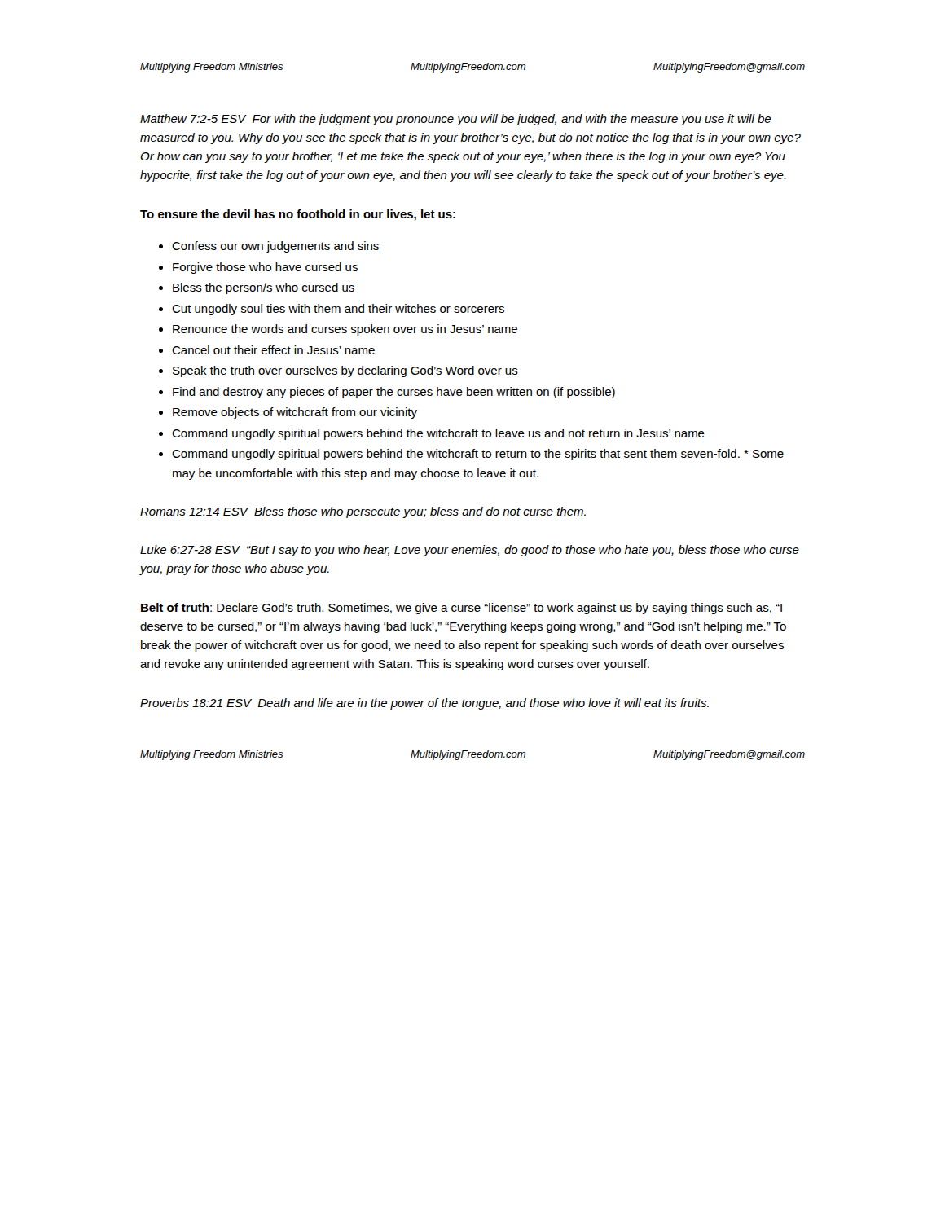Multiplying Freedom Ministries MultiplyingFreedom.com MultiplyingFreedom@gmail.com
Matthew 7:2-5 ESV For with the judgment you pronounce you will be judged, and with the measure you use it will be measured to you. Why do you see the speck that is in your brother’s eye, but do not notice the log that is in your own eye? Or how can you say to your brother, ‘Let me take the speck out of your eye,’ when there is the log in your own eye? You hypocrite, first take the log out of your own eye, and then you will see clearly to take the speck out of your brother’s eye.
To ensure the devil has no foothold in our lives, let us:
Confess our own judgements and sins
Forgive those who have cursed us
Bless the person/s who cursed us
Cut ungodly soul ties with them and their witches or sorcerers
Renounce the words and curses spoken over us in Jesus’ name
Cancel out their effect in Jesus’ name
Speak the truth over ourselves by declaring God’s Word over us
Find and destroy any pieces of paper the curses have been written on (if possible)
Remove objects of witchcraft from our vicinity
Command ungodly spiritual powers behind the witchcraft to leave us and not return in Jesus’ name
Command ungodly spiritual powers behind the witchcraft to return to the spirits that sent them seven-fold. * Some may be uncomfortable with this step and may choose to leave it out.
Romans 12:14 ESV Bless those who persecute you; bless and do not curse them.
Luke 6:27-28 ESV “But I say to you who hear, Love your enemies, do good to those who hate you, bless those who curse you, pray for those who abuse you.
Belt of truth: Declare God’s truth. Sometimes, we give a curse “license” to work against us by saying things such as, “I deserve to be cursed,” or “I’m always having ‘bad luck’,” “Everything keeps going wrong,” and “God isn’t helping me.” To break the power of witchcraft over us for good, we need to also repent for speaking such words of death over ourselves and revoke any unintended agreement with Satan. This is speaking word curses over yourself.
Proverbs 18:21 ESV Death and life are in the power of the tongue, and those who love it will eat its fruits.
Multiplying Freedom Ministries MultiplyingFreedom.com MultiplyingFreedom@gmail.com